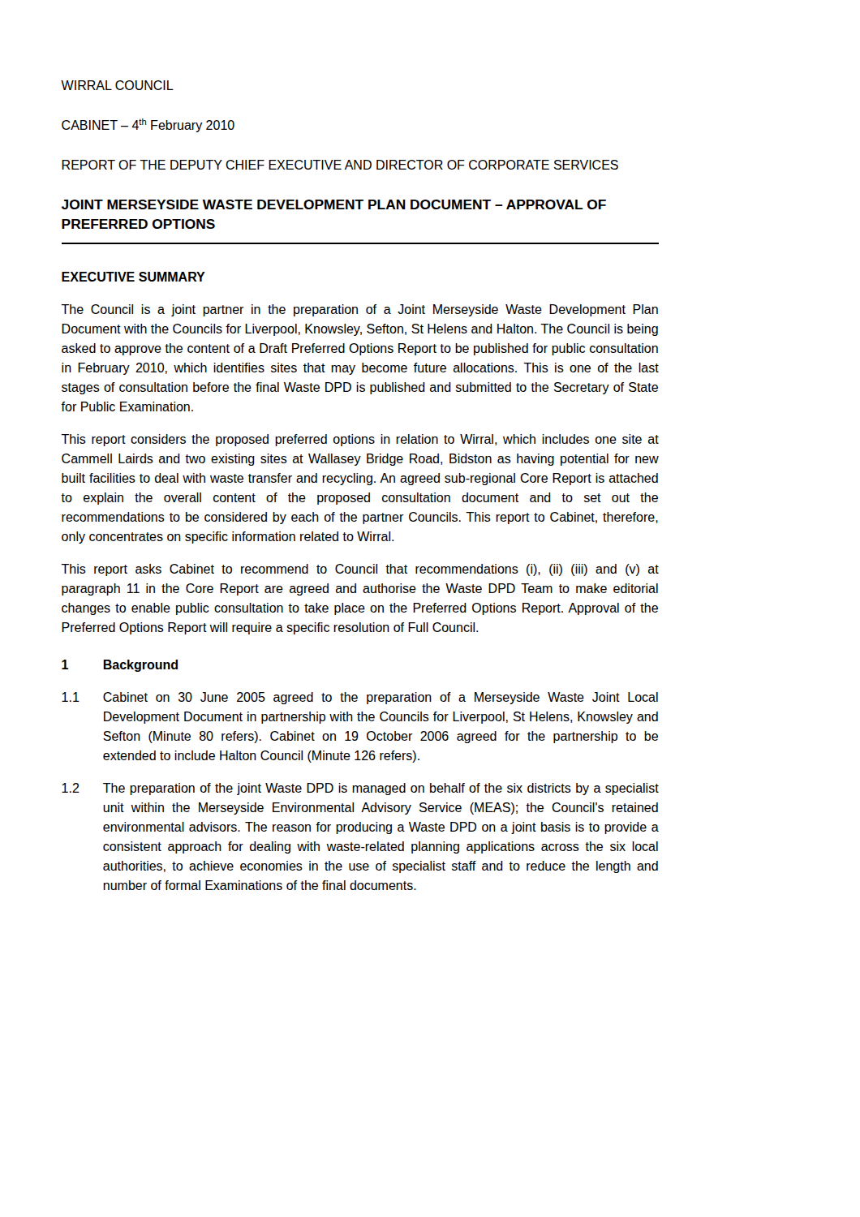WIRRAL COUNCIL
CABINET – 4th February 2010
REPORT OF THE DEPUTY CHIEF EXECUTIVE AND DIRECTOR OF CORPORATE SERVICES
JOINT MERSEYSIDE WASTE DEVELOPMENT PLAN DOCUMENT – APPROVAL OF PREFERRED OPTIONS
EXECUTIVE SUMMARY
The Council is a joint partner in the preparation of a Joint Merseyside Waste Development Plan Document with the Councils for Liverpool, Knowsley, Sefton, St Helens and Halton. The Council is being asked to approve the content of a Draft Preferred Options Report to be published for public consultation in February 2010, which identifies sites that may become future allocations. This is one of the last stages of consultation before the final Waste DPD is published and submitted to the Secretary of State for Public Examination.
This report considers the proposed preferred options in relation to Wirral, which includes one site at Cammell Lairds and two existing sites at Wallasey Bridge Road, Bidston as having potential for new built facilities to deal with waste transfer and recycling. An agreed sub-regional Core Report is attached to explain the overall content of the proposed consultation document and to set out the recommendations to be considered by each of the partner Councils. This report to Cabinet, therefore, only concentrates on specific information related to Wirral.
This report asks Cabinet to recommend to Council that recommendations (i), (ii) (iii) and (v) at paragraph 11 in the Core Report are agreed and authorise the Waste DPD Team to make editorial changes to enable public consultation to take place on the Preferred Options Report. Approval of the Preferred Options Report will require a specific resolution of Full Council.
1 Background
1.1 Cabinet on 30 June 2005 agreed to the preparation of a Merseyside Waste Joint Local Development Document in partnership with the Councils for Liverpool, St Helens, Knowsley and Sefton (Minute 80 refers). Cabinet on 19 October 2006 agreed for the partnership to be extended to include Halton Council (Minute 126 refers).
1.2 The preparation of the joint Waste DPD is managed on behalf of the six districts by a specialist unit within the Merseyside Environmental Advisory Service (MEAS); the Council's retained environmental advisors. The reason for producing a Waste DPD on a joint basis is to provide a consistent approach for dealing with waste-related planning applications across the six local authorities, to achieve economies in the use of specialist staff and to reduce the length and number of formal Examinations of the final documents.